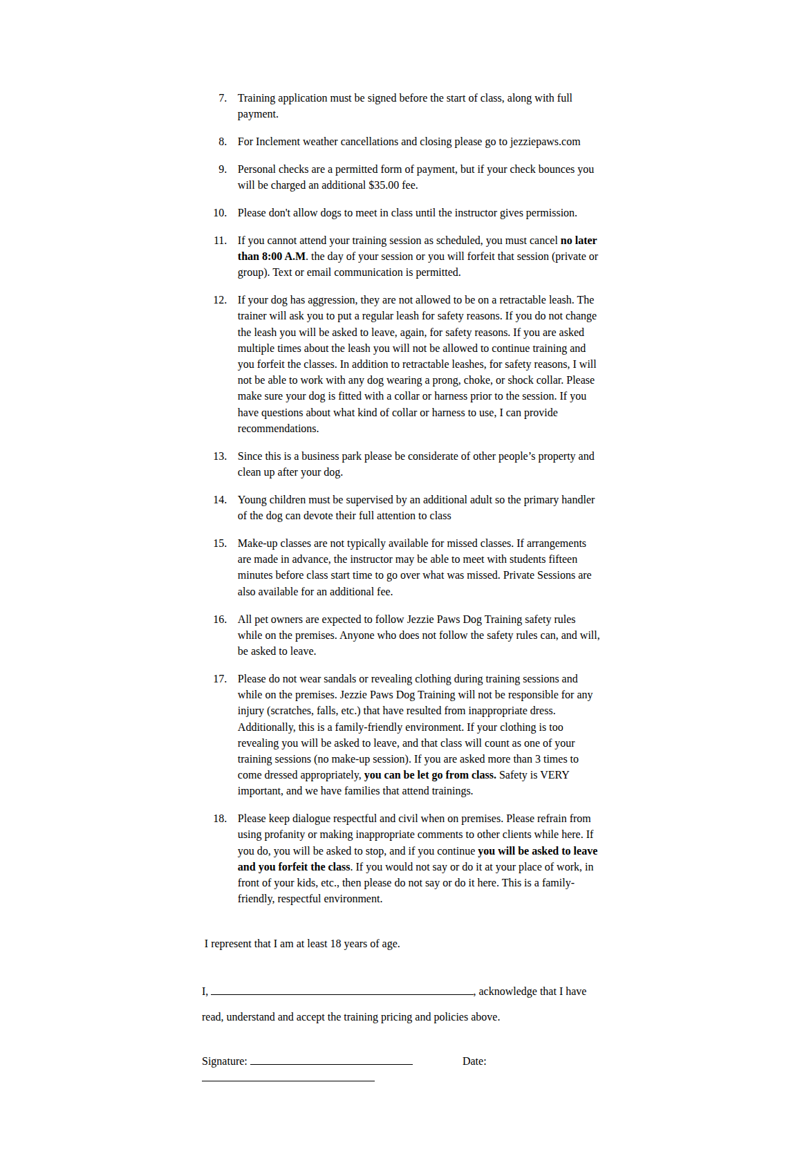Training application must be signed before the start of class, along with full payment.
For Inclement weather cancellations and closing please go to jezziepaws.com
Personal checks are a permitted form of payment, but if your check bounces you will be charged an additional $35.00 fee.
Please don't allow dogs to meet in class until the instructor gives permission.
If you cannot attend your training session as scheduled, you must cancel no later than 8:00 A.M. the day of your session or you will forfeit that session (private or group). Text or email communication is permitted.
If your dog has aggression, they are not allowed to be on a retractable leash. The trainer will ask you to put a regular leash for safety reasons. If you do not change the leash you will be asked to leave, again, for safety reasons. If you are asked multiple times about the leash you will not be allowed to continue training and you forfeit the classes. In addition to retractable leashes, for safety reasons, I will not be able to work with any dog wearing a prong, choke, or shock collar. Please make sure your dog is fitted with a collar or harness prior to the session. If you have questions about what kind of collar or harness to use, I can provide recommendations.
Since this is a business park please be considerate of other people’s property and clean up after your dog.
Young children must be supervised by an additional adult so the primary handler of the dog can devote their full attention to class
Make-up classes are not typically available for missed classes. If arrangements are made in advance, the instructor may be able to meet with students fifteen minutes before class start time to go over what was missed. Private Sessions are also available for an additional fee.
All pet owners are expected to follow Jezzie Paws Dog Training safety rules while on the premises. Anyone who does not follow the safety rules can, and will, be asked to leave.
Please do not wear sandals or revealing clothing during training sessions and while on the premises. Jezzie Paws Dog Training will not be responsible for any injury (scratches, falls, etc.) that have resulted from inappropriate dress. Additionally, this is a family-friendly environment. If your clothing is too revealing you will be asked to leave, and that class will count as one of your training sessions (no make-up session). If you are asked more than 3 times to come dressed appropriately, you can be let go from class. Safety is VERY important, and we have families that attend trainings.
Please keep dialogue respectful and civil when on premises. Please refrain from using profanity or making inappropriate comments to other clients while here. If you do, you will be asked to stop, and if you continue you will be asked to leave and you forfeit the class. If you would not say or do it at your place of work, in front of your kids, etc., then please do not say or do it here. This is a family-friendly, respectful environment.
I represent that I am at least 18 years of age.
I, , acknowledge that I have read, understand and accept the training pricing and policies above.
Signature: Date: